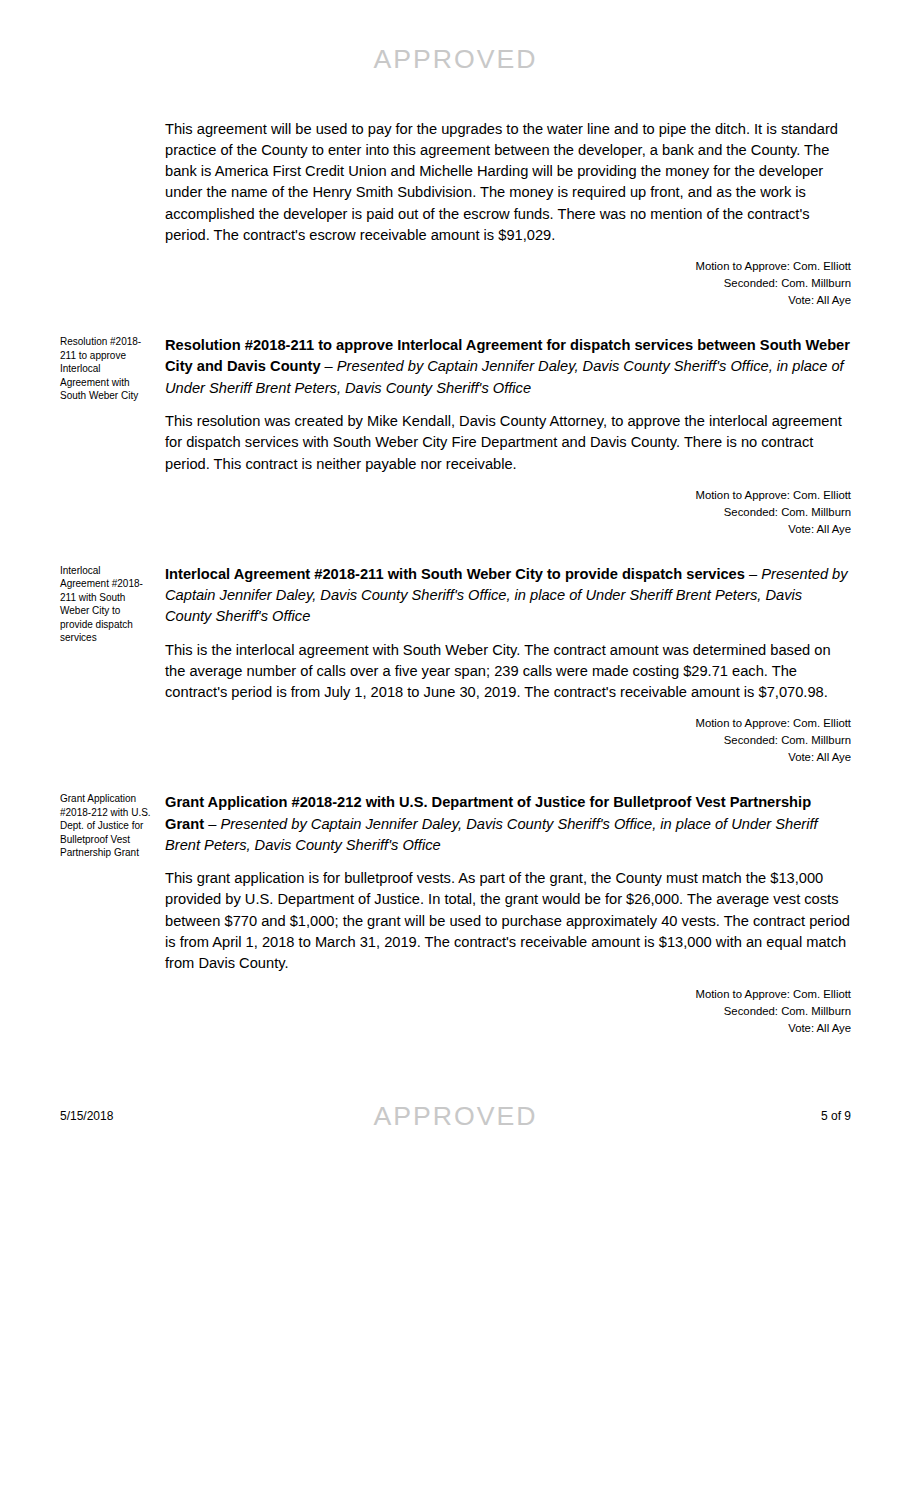APPROVED
This agreement will be used to pay for the upgrades to the water line and to pipe the ditch. It is standard practice of the County to enter into this agreement between the developer, a bank and the County. The bank is America First Credit Union and Michelle Harding will be providing the money for the developer under the name of the Henry Smith Subdivision. The money is required up front, and as the work is accomplished the developer is paid out of the escrow funds. There was no mention of the contract's period. The contract's escrow receivable amount is $91,029.
Motion to Approve: Com. Elliott
Seconded: Com. Millburn
Vote: All Aye
Resolution #2018-211 to approve Interlocal Agreement with South Weber City
Resolution #2018-211 to approve Interlocal Agreement for dispatch services between South Weber City and Davis County – Presented by Captain Jennifer Daley, Davis County Sheriff's Office, in place of Under Sheriff Brent Peters, Davis County Sheriff's Office
This resolution was created by Mike Kendall, Davis County Attorney, to approve the interlocal agreement for dispatch services with South Weber City Fire Department and Davis County. There is no contract period. This contract is neither payable nor receivable.
Motion to Approve: Com. Elliott
Seconded: Com. Millburn
Vote: All Aye
Interlocal Agreement #2018-211 with South Weber City to provide dispatch services
Interlocal Agreement #2018-211 with South Weber City to provide dispatch services – Presented by Captain Jennifer Daley, Davis County Sheriff's Office, in place of Under Sheriff Brent Peters, Davis County Sheriff's Office
This is the interlocal agreement with South Weber City. The contract amount was determined based on the average number of calls over a five year span; 239 calls were made costing $29.71 each. The contract's period is from July 1, 2018 to June 30, 2019. The contract's receivable amount is $7,070.98.
Motion to Approve: Com. Elliott
Seconded: Com. Millburn
Vote: All Aye
Grant Application #2018-212 with U.S. Dept. of Justice for Bulletproof Vest Partnership Grant
Grant Application #2018-212 with U.S. Department of Justice for Bulletproof Vest Partnership Grant – Presented by Captain Jennifer Daley, Davis County Sheriff's Office, in place of Under Sheriff Brent Peters, Davis County Sheriff's Office
This grant application is for bulletproof vests. As part of the grant, the County must match the $13,000 provided by U.S. Department of Justice. In total, the grant would be for $26,000. The average vest costs between $770 and $1,000; the grant will be used to purchase approximately 40 vests. The contract period is from April 1, 2018 to March 31, 2019. The contract's receivable amount is $13,000 with an equal match from Davis County.
Motion to Approve: Com. Elliott
Seconded: Com. Millburn
Vote: All Aye
5/15/2018
APPROVED
5 of 9